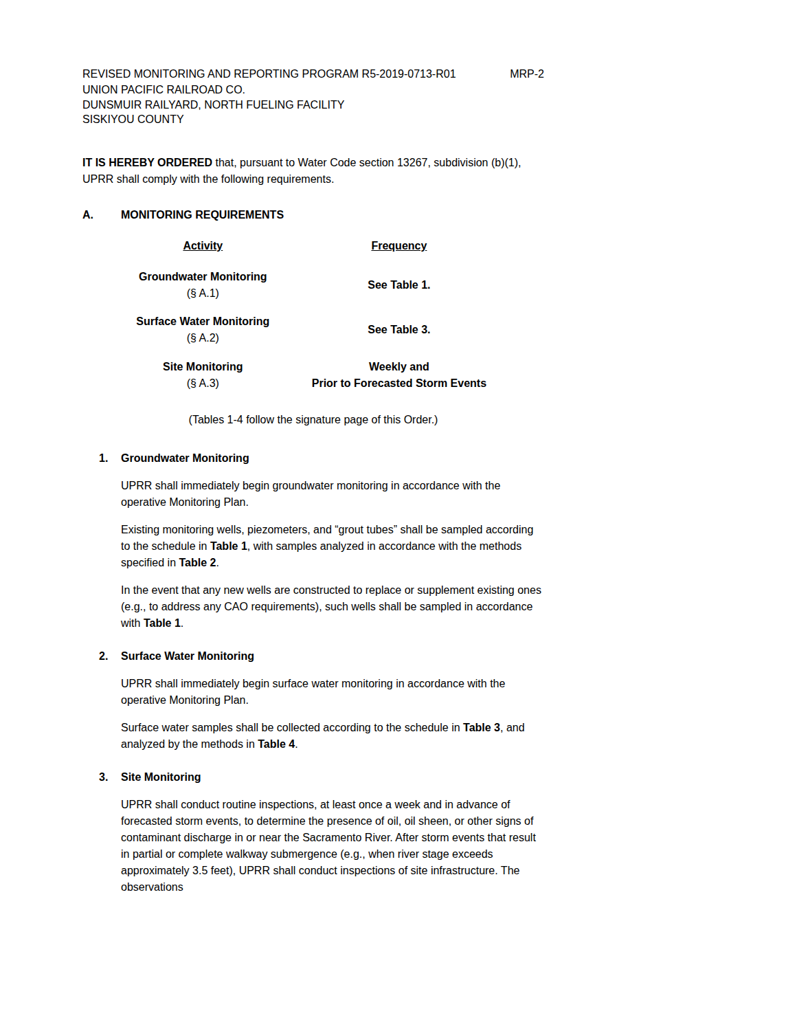REVISED MONITORING AND REPORTING PROGRAM R5-2019-0713-R01 MRP-2
UNION PACIFIC RAILROAD CO.
DUNSMUIR RAILYARD, NORTH FUELING FACILITY
SISKIYOU COUNTY
IT IS HEREBY ORDERED that, pursuant to Water Code section 13267, subdivision (b)(1), UPRR shall comply with the following requirements.
A.
MONITORING REQUIREMENTS
| Activity | Frequency |
| --- | --- |
| Groundwater Monitoring (§ A.1) | See Table 1. |
| Surface Water Monitoring (§ A.2) | See Table 3. |
| Site Monitoring (§ A.3) | Weekly and Prior to Forecasted Storm Events |
(Tables 1-4 follow the signature page of this Order.)
Groundwater Monitoring
UPRR shall immediately begin groundwater monitoring in accordance with the operative Monitoring Plan.
Existing monitoring wells, piezometers, and “grout tubes” shall be sampled according to the schedule in Table 1, with samples analyzed in accordance with the methods specified in Table 2.
In the event that any new wells are constructed to replace or supplement existing ones (e.g., to address any CAO requirements), such wells shall be sampled in accordance with Table 1.
Surface Water Monitoring
UPRR shall immediately begin surface water monitoring in accordance with the operative Monitoring Plan.
Surface water samples shall be collected according to the schedule in Table 3, and analyzed by the methods in Table 4.
Site Monitoring
UPRR shall conduct routine inspections, at least once a week and in advance of forecasted storm events, to determine the presence of oil, oil sheen, or other signs of contaminant discharge in or near the Sacramento River. After storm events that result in partial or complete walkway submergence (e.g., when river stage exceeds approximately 3.5 feet), UPRR shall conduct inspections of site infrastructure. The observations